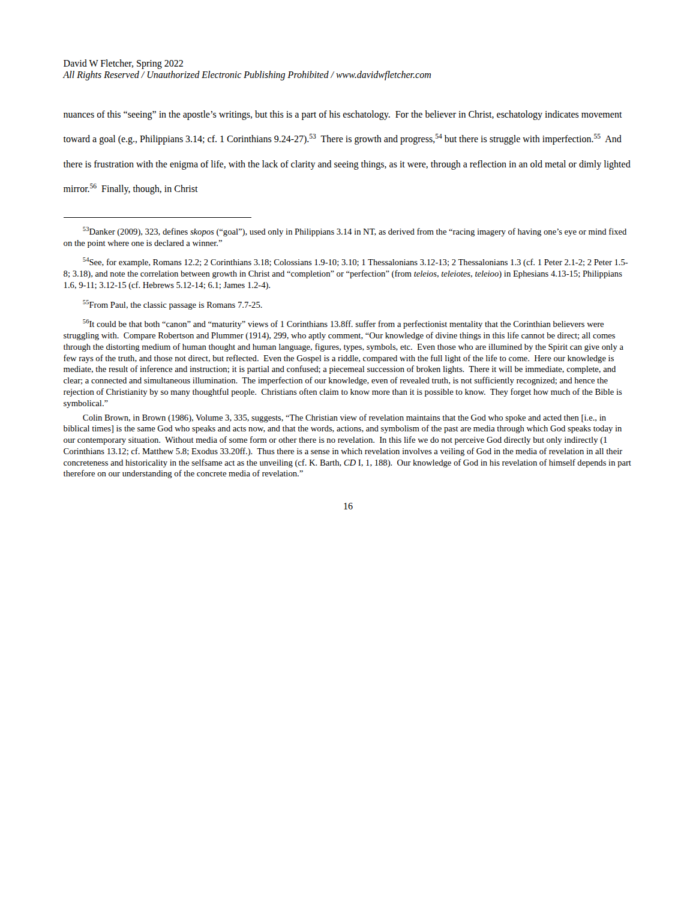David W Fletcher, Spring 2022
All Rights Reserved / Unauthorized Electronic Publishing Prohibited / www.davidwfletcher.com
nuances of this “seeing” in the apostle’s writings, but this is a part of his eschatology. For the believer in Christ, eschatology indicates movement toward a goal (e.g., Philippians 3.14; cf. 1 Corinthians 9.24-27).53 There is growth and progress,54 but there is struggle with imperfection.55 And there is frustration with the enigma of life, with the lack of clarity and seeing things, as it were, through a reflection in an old metal or dimly lighted mirror.56 Finally, though, in Christ
53Danker (2009), 323, defines skopos (“goal”), used only in Philippians 3.14 in NT, as derived from the “racing imagery of having one’s eye or mind fixed on the point where one is declared a winner.”
54See, for example, Romans 12.2; 2 Corinthians 3.18; Colossians 1.9-10; 3.10; 1 Thessalonians 3.12-13; 2 Thessalonians 1.3 (cf. 1 Peter 2.1-2; 2 Peter 1.5-8; 3.18), and note the correlation between growth in Christ and “completion” or “perfection” (from teleios, teleiotes, teleioo) in Ephesians 4.13-15; Philippians 1.6, 9-11; 3.12-15 (cf. Hebrews 5.12-14; 6.1; James 1.2-4).
55From Paul, the classic passage is Romans 7.7-25.
56It could be that both “canon” and “maturity” views of 1 Corinthians 13.8ff. suffer from a perfectionist mentality that the Corinthian believers were struggling with. Compare Robertson and Plummer (1914), 299, who aptly comment, “Our knowledge of divine things in this life cannot be direct; all comes through the distorting medium of human thought and human language, figures, types, symbols, etc. Even those who are illumined by the Spirit can give only a few rays of the truth, and those not direct, but reflected. Even the Gospel is a riddle, compared with the full light of the life to come. Here our knowledge is mediate, the result of inference and instruction; it is partial and confused; a piecemeal succession of broken lights. There it will be immediate, complete, and clear; a connected and simultaneous illumination. The imperfection of our knowledge, even of revealed truth, is not sufficiently recognized; and hence the rejection of Christianity by so many thoughtful people. Christians often claim to know more than it is possible to know. They forget how much of the Bible is symbolical.”
Colin Brown, in Brown (1986), Volume 3, 335, suggests, “The Christian view of revelation maintains that the God who spoke and acted then [i.e., in biblical times] is the same God who speaks and acts now, and that the words, actions, and symbolism of the past are media through which God speaks today in our contemporary situation. Without media of some form or other there is no revelation. In this life we do not perceive God directly but only indirectly (1 Corinthians 13.12; cf. Matthew 5.8; Exodus 33.20ff.). Thus there is a sense in which revelation involves a veiling of God in the media of revelation in all their concreteness and historicality in the selfsame act as the unveiling (cf. K. Barth, CD I, 1, 188). Our knowledge of God in his revelation of himself depends in part therefore on our understanding of the concrete media of revelation.”
16